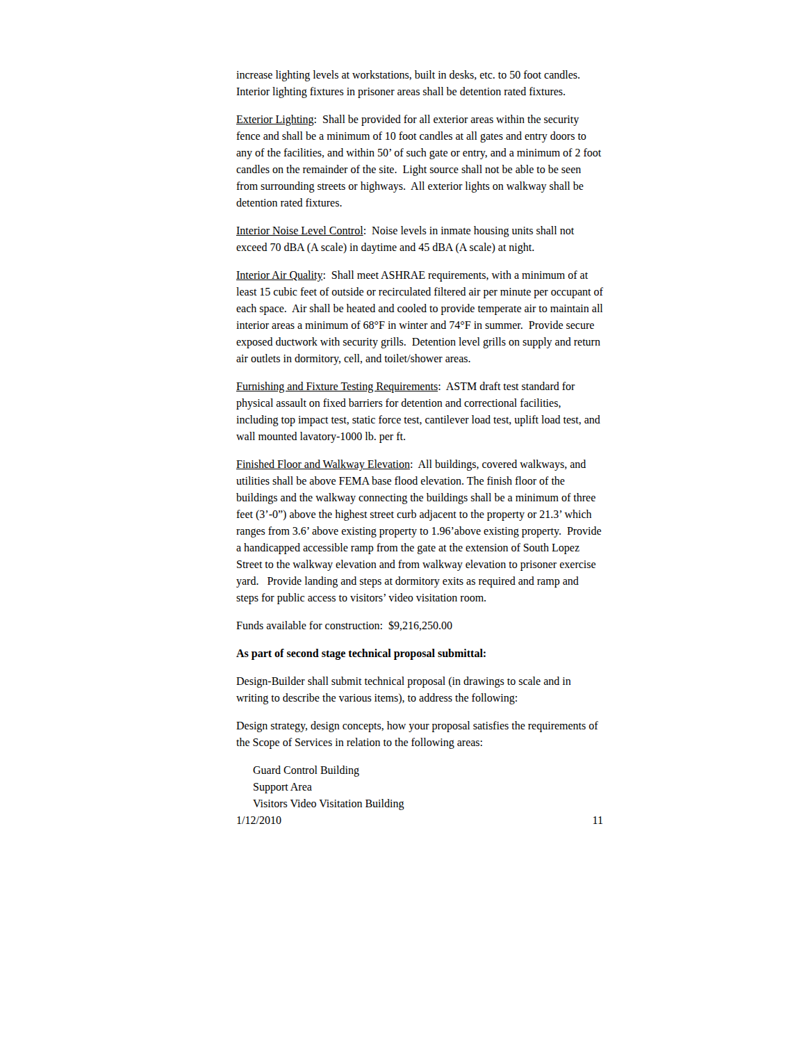increase lighting levels at workstations, built in desks, etc. to 50 foot candles. Interior lighting fixtures in prisoner areas shall be detention rated fixtures.
Exterior Lighting: Shall be provided for all exterior areas within the security fence and shall be a minimum of 10 foot candles at all gates and entry doors to any of the facilities, and within 50’ of such gate or entry, and a minimum of 2 foot candles on the remainder of the site. Light source shall not be able to be seen from surrounding streets or highways. All exterior lights on walkway shall be detention rated fixtures.
Interior Noise Level Control: Noise levels in inmate housing units shall not exceed 70 dBA (A scale) in daytime and 45 dBA (A scale) at night.
Interior Air Quality: Shall meet ASHRAE requirements, with a minimum of at least 15 cubic feet of outside or recirculated filtered air per minute per occupant of each space. Air shall be heated and cooled to provide temperate air to maintain all interior areas a minimum of 68°F in winter and 74°F in summer. Provide secure exposed ductwork with security grills. Detention level grills on supply and return air outlets in dormitory, cell, and toilet/shower areas.
Furnishing and Fixture Testing Requirements: ASTM draft test standard for physical assault on fixed barriers for detention and correctional facilities, including top impact test, static force test, cantilever load test, uplift load test, and wall mounted lavatory-1000 lb. per ft.
Finished Floor and Walkway Elevation: All buildings, covered walkways, and utilities shall be above FEMA base flood elevation. The finish floor of the buildings and the walkway connecting the buildings shall be a minimum of three feet (3’-0”) above the highest street curb adjacent to the property or 21.3’ which ranges from 3.6’ above existing property to 1.96’above existing property. Provide a handicapped accessible ramp from the gate at the extension of South Lopez Street to the walkway elevation and from walkway elevation to prisoner exercise yard. Provide landing and steps at dormitory exits as required and ramp and steps for public access to visitors’ video visitation room.
Funds available for construction: $9,216,250.00
As part of second stage technical proposal submittal:
Design-Builder shall submit technical proposal (in drawings to scale and in writing to describe the various items), to address the following:
Design strategy, design concepts, how your proposal satisfies the requirements of the Scope of Services in relation to the following areas:
Guard Control Building
Support Area
Visitors Video Visitation Building
1/12/2010 11